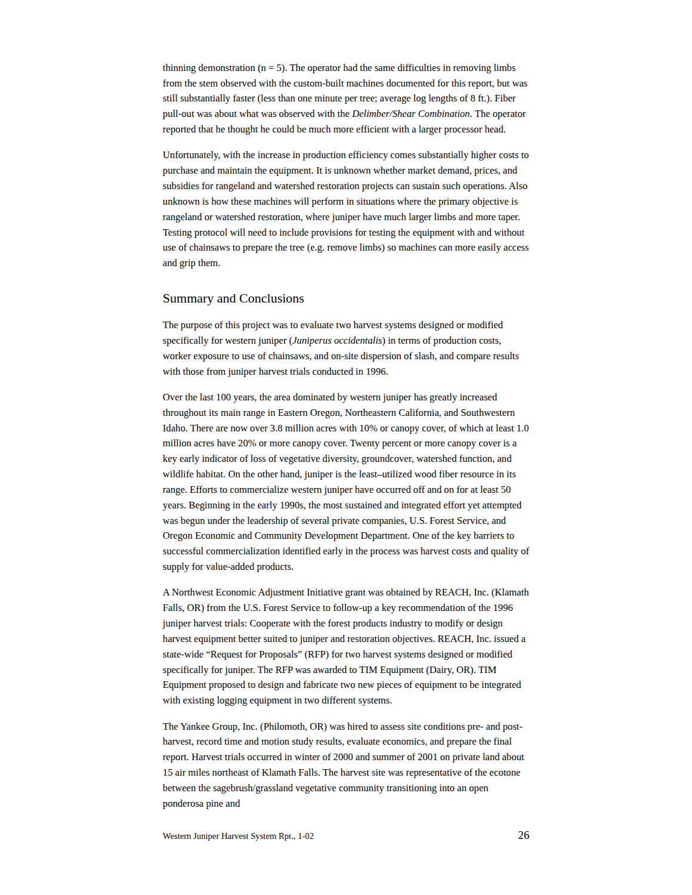thinning demonstration (n = 5). The operator had the same difficulties in removing limbs from the stem observed with the custom-built machines documented for this report, but was still substantially faster (less than one minute per tree; average log lengths of 8 ft.). Fiber pull-out was about what was observed with the Delimber/Shear Combination. The operator reported that he thought he could be much more efficient with a larger processor head.
Unfortunately, with the increase in production efficiency comes substantially higher costs to purchase and maintain the equipment. It is unknown whether market demand, prices, and subsidies for rangeland and watershed restoration projects can sustain such operations. Also unknown is how these machines will perform in situations where the primary objective is rangeland or watershed restoration, where juniper have much larger limbs and more taper. Testing protocol will need to include provisions for testing the equipment with and without use of chainsaws to prepare the tree (e.g. remove limbs) so machines can more easily access and grip them.
Summary and Conclusions
The purpose of this project was to evaluate two harvest systems designed or modified specifically for western juniper (Juniperus occidentalis) in terms of production costs, worker exposure to use of chainsaws, and on-site dispersion of slash, and compare results with those from juniper harvest trials conducted in 1996.
Over the last 100 years, the area dominated by western juniper has greatly increased throughout its main range in Eastern Oregon, Northeastern California, and Southwestern Idaho. There are now over 3.8 million acres with 10% or canopy cover, of which at least 1.0 million acres have 20% or more canopy cover. Twenty percent or more canopy cover is a key early indicator of loss of vegetative diversity, groundcover, watershed function, and wildlife habitat. On the other hand, juniper is the least–utilized wood fiber resource in its range. Efforts to commercialize western juniper have occurred off and on for at least 50 years. Beginning in the early 1990s, the most sustained and integrated effort yet attempted was begun under the leadership of several private companies, U.S. Forest Service, and Oregon Economic and Community Development Department. One of the key barriers to successful commercialization identified early in the process was harvest costs and quality of supply for value-added products.
A Northwest Economic Adjustment Initiative grant was obtained by REACH, Inc. (Klamath Falls, OR) from the U.S. Forest Service to follow-up a key recommendation of the 1996 juniper harvest trials: Cooperate with the forest products industry to modify or design harvest equipment better suited to juniper and restoration objectives. REACH, Inc. issued a state-wide “Request for Proposals” (RFP) for two harvest systems designed or modified specifically for juniper. The RFP was awarded to TIM Equipment (Dairy, OR). TIM Equipment proposed to design and fabricate two new pieces of equipment to be integrated with existing logging equipment in two different systems.
The Yankee Group, Inc. (Philomoth, OR) was hired to assess site conditions pre- and post-harvest, record time and motion study results, evaluate economics, and prepare the final report. Harvest trials occurred in winter of 2000 and summer of 2001 on private land about 15 air miles northeast of Klamath Falls. The harvest site was representative of the ecotone between the sagebrush/grassland vegetative community transitioning into an open ponderosa pine and
Western Juniper Harvest System Rpt., 1-02 26